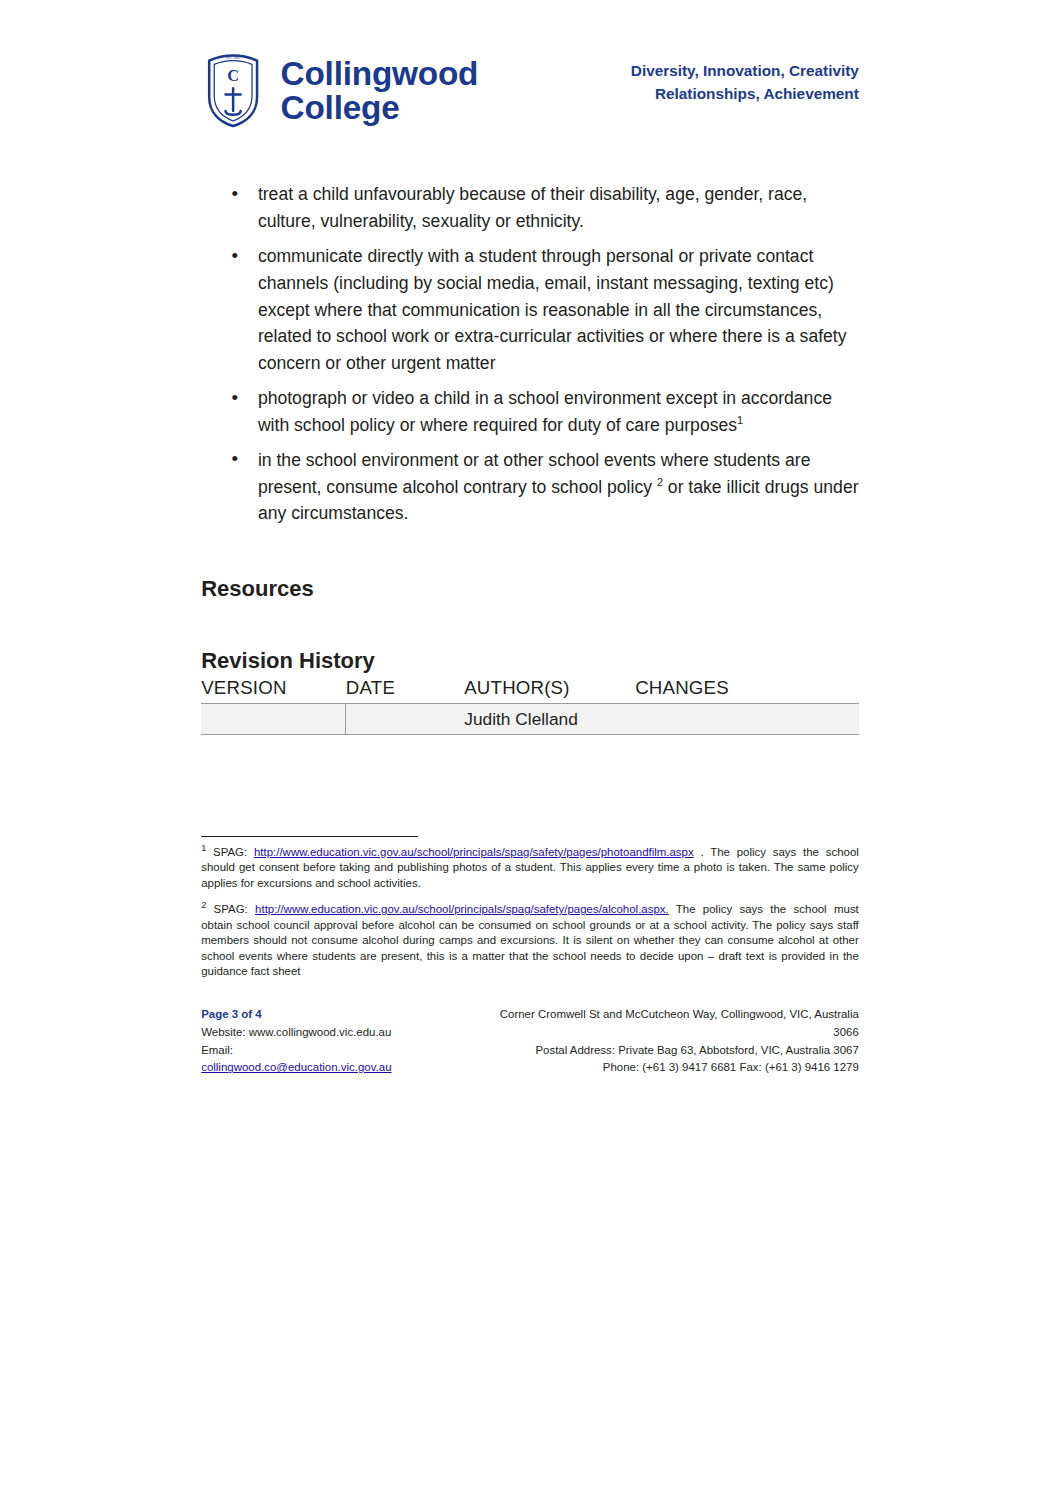C EST. 1882
Collingwood
College
Diversity, Innovation, Creativity
Relationships, Achievement
treat a child unfavourably because of their disability, age, gender, race, culture, vulnerability, sexuality or ethnicity.
communicate directly with a student through personal or private contact channels (including by social media, email, instant messaging, texting etc) except where that communication is reasonable in all the circumstances, related to school work or extra-curricular activities or where there is a safety concern or other urgent matter
photograph or video a child in a school environment except in accordance with school policy or where required for duty of care purposes1
in the school environment or at other school events where students are present, consume alcohol contrary to school policy 2 or take illicit drugs under any circumstances.
Resources
Revision History
| VERSION | DATE | AUTHOR(S) | CHANGES |
| --- | --- | --- | --- |
| | | Judith Clelland | |
1 SPAG: http://www.education.vic.gov.au/school/principals/spag/safety/pages/photoandfilm.aspx . The policy says the school should get consent before taking and publishing photos of a student. This applies every time a photo is taken. The same policy applies for excursions and school activities.
2 SPAG: http://www.education.vic.gov.au/school/principals/spag/safety/pages/alcohol.aspx. The policy says the school must obtain school council approval before alcohol can be consumed on school grounds or at a school activity. The policy says staff members should not consume alcohol during camps and excursions. It is silent on whether they can consume alcohol at other school events where students are present, this is a matter that the school needs to decide upon – draft text is provided in the guidance fact sheet
Page 3 of 4
Website: www.collingwood.vic.edu.au
Email:
collingwood.co@education.vic.gov.au
Corner Cromwell St and McCutcheon Way, Collingwood, VIC, Australia 3066
Postal Address: Private Bag 63, Abbotsford, VIC, Australia 3067
Phone: (+61 3) 9417 6681 Fax: (+61 3) 9416 1279